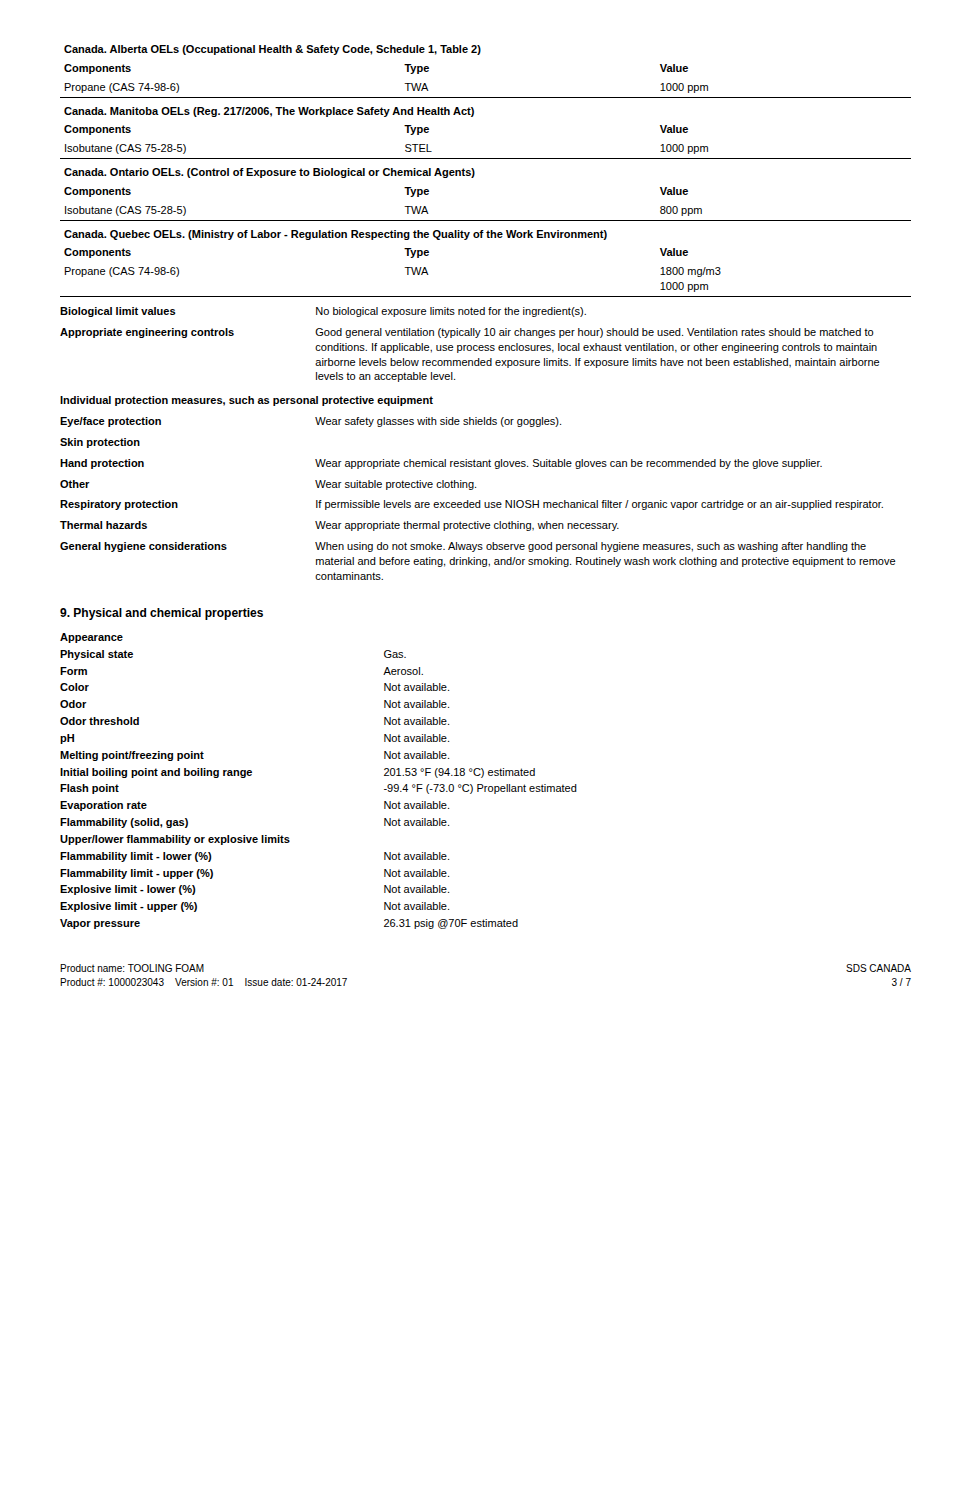| Canada. Alberta OELs (Occupational Health & Safety Code, Schedule 1, Table 2) |
| --- |
| Components | Type | Value |
| Propane (CAS 74-98-6) | TWA | 1000 ppm |
| Canada. Manitoba OELs (Reg. 217/2006, The Workplace Safety And Health Act) |
| --- |
| Components | Type | Value |
| Isobutane (CAS 75-28-5) | STEL | 1000 ppm |
| Canada. Ontario OELs. (Control of Exposure to Biological or Chemical Agents) |
| --- |
| Components | Type | Value |
| Isobutane (CAS 75-28-5) | TWA | 800 ppm |
| Canada. Quebec OELs. (Ministry of Labor - Regulation Respecting the Quality of the Work Environment) |
| --- |
| Components | Type | Value |
| Propane (CAS 74-98-6) | TWA | 1800 mg/m3 1000 ppm |
| Biological limit values | No biological exposure limits noted for the ingredient(s). |
| Appropriate engineering controls | Good general ventilation (typically 10 air changes per hour) should be used. Ventilation rates should be matched to conditions. If applicable, use process enclosures, local exhaust ventilation, or other engineering controls to maintain airborne levels below recommended exposure limits. If exposure limits have not been established, maintain airborne levels to an acceptable level. |
| Individual protection measures, such as personal protective equipment |
| Eye/face protection | Wear safety glasses with side shields (or goggles). |
| Skin protection |
| Hand protection | Wear appropriate chemical resistant gloves. Suitable gloves can be recommended by the glove supplier. |
| Other | Wear suitable protective clothing. |
| Respiratory protection | If permissible levels are exceeded use NIOSH mechanical filter / organic vapor cartridge or an air-supplied respirator. |
| Thermal hazards | Wear appropriate thermal protective clothing, when necessary. |
| General hygiene considerations | When using do not smoke. Always observe good personal hygiene measures, such as washing after handling the material and before eating, drinking, and/or smoking. Routinely wash work clothing and protective equipment to remove contaminants. |
9. Physical and chemical properties
| Appearance | |
| Physical state | Gas. |
| Form | Aerosol. |
| Color | Not available. |
| Odor | Not available. |
| Odor threshold | Not available. |
| pH | Not available. |
| Melting point/freezing point | Not available. |
| Initial boiling point and boiling range | 201.53 °F (94.18 °C) estimated |
| Flash point | -99.4 °F (-73.0 °C) Propellant estimated |
| Evaporation rate | Not available. |
| Flammability (solid, gas) | Not available. |
| Upper/lower flammability or explosive limits |
| Flammability limit - lower (%) | Not available. |
| Flammability limit - upper (%) | Not available. |
| Explosive limit - lower (%) | Not available. |
| Explosive limit - upper (%) | Not available. |
| Vapor pressure | 26.31 psig @70F estimated |
Product name: TOOLING FOAM
SDS CANADA
Product #: 1000023043 Version #: 01 Issue date: 01-24-2017
3 / 7